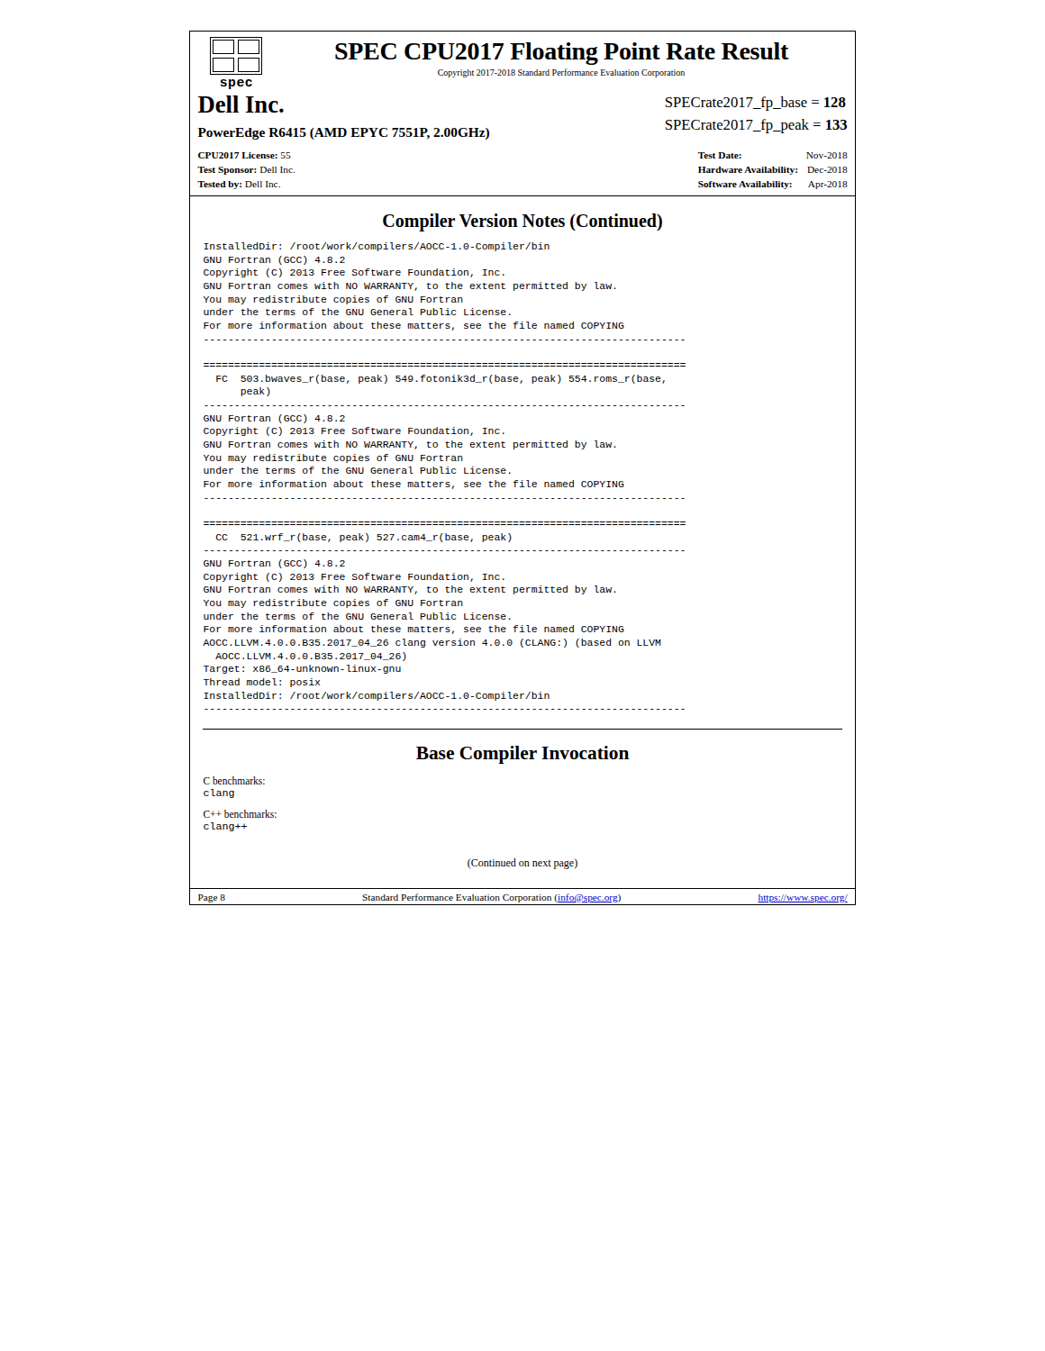spec
SPEC CPU2017 Floating Point Rate Result
Copyright 2017-2018 Standard Performance Evaluation Corporation
Dell Inc.
PowerEdge R6415 (AMD EPYC 7551P, 2.00GHz)
SPECrate2017_fp_base = 128
SPECrate2017_fp_peak = 133
CPU2017 License: 55
Test Sponsor: Dell Inc.
Tested by: Dell Inc.
Test Date: Nov-2018
Hardware Availability: Dec-2018
Software Availability: Apr-2018
Compiler Version Notes (Continued)
InstalledDir: /root/work/compilers/AOCC-1.0-Compiler/bin
GNU Fortran (GCC) 4.8.2
Copyright (C) 2013 Free Software Foundation, Inc.
GNU Fortran comes with NO WARRANTY, to the extent permitted by law.
You may redistribute copies of GNU Fortran
under the terms of the GNU General Public License.
For more information about these matters, see the file named COPYING
------------------------------------------------------------------------------

==============================================================================
  FC  503.bwaves_r(base, peak) 549.fotonik3d_r(base, peak) 554.roms_r(base,
      peak)
------------------------------------------------------------------------------
GNU Fortran (GCC) 4.8.2
Copyright (C) 2013 Free Software Foundation, Inc.
GNU Fortran comes with NO WARRANTY, to the extent permitted by law.
You may redistribute copies of GNU Fortran
under the terms of the GNU General Public License.
For more information about these matters, see the file named COPYING
------------------------------------------------------------------------------

==============================================================================
  CC  521.wrf_r(base, peak) 527.cam4_r(base, peak)
------------------------------------------------------------------------------
GNU Fortran (GCC) 4.8.2
Copyright (C) 2013 Free Software Foundation, Inc.
GNU Fortran comes with NO WARRANTY, to the extent permitted by law.
You may redistribute copies of GNU Fortran
under the terms of the GNU General Public License.
For more information about these matters, see the file named COPYING
AOCC.LLVM.4.0.0.B35.2017_04_26 clang version 4.0.0 (CLANG:) (based on LLVM
  AOCC.LLVM.4.0.0.B35.2017_04_26)
Target: x86_64-unknown-linux-gnu
Thread model: posix
InstalledDir: /root/work/compilers/AOCC-1.0-Compiler/bin
------------------------------------------------------------------------------
Base Compiler Invocation
C benchmarks:
clang
C++ benchmarks:
clang++
(Continued on next page)
Page 8
Standard Performance Evaluation Corporation (info@spec.org)
https://www.spec.org/